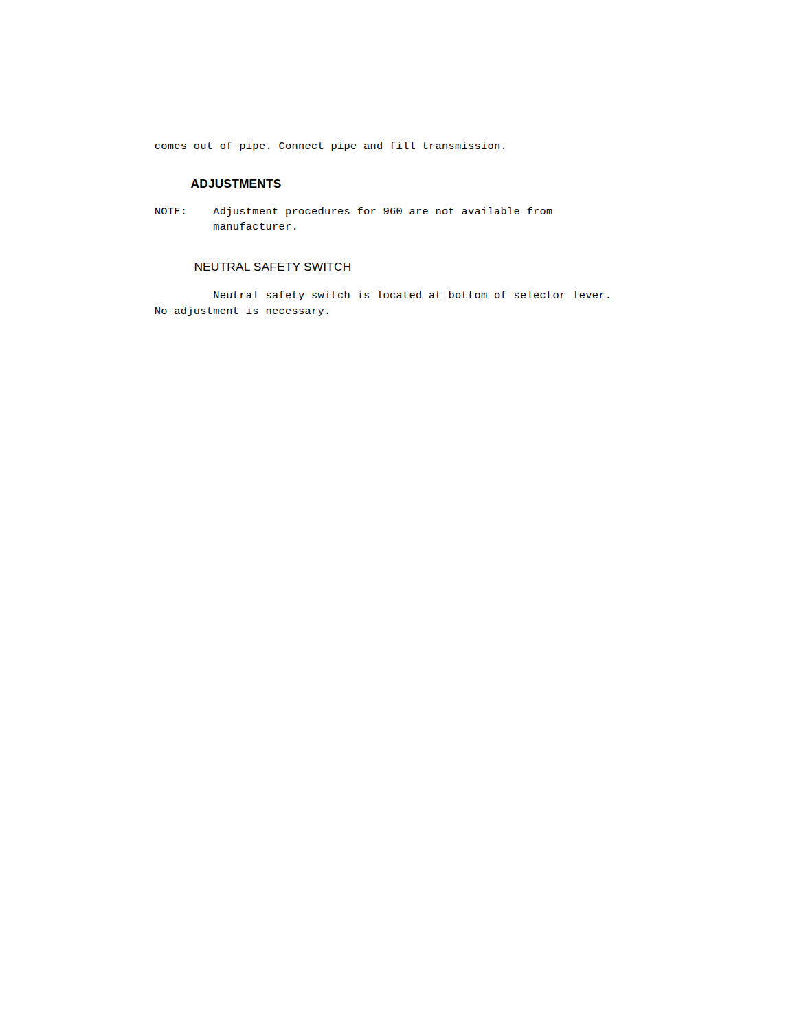comes out of pipe. Connect pipe and fill transmission.
ADJUSTMENTS
NOTE:    Adjustment procedures for 960 are not available from
         manufacturer.
NEUTRAL SAFETY SWITCH
         Neutral safety switch is located at bottom of selector lever.
No adjustment is necessary.